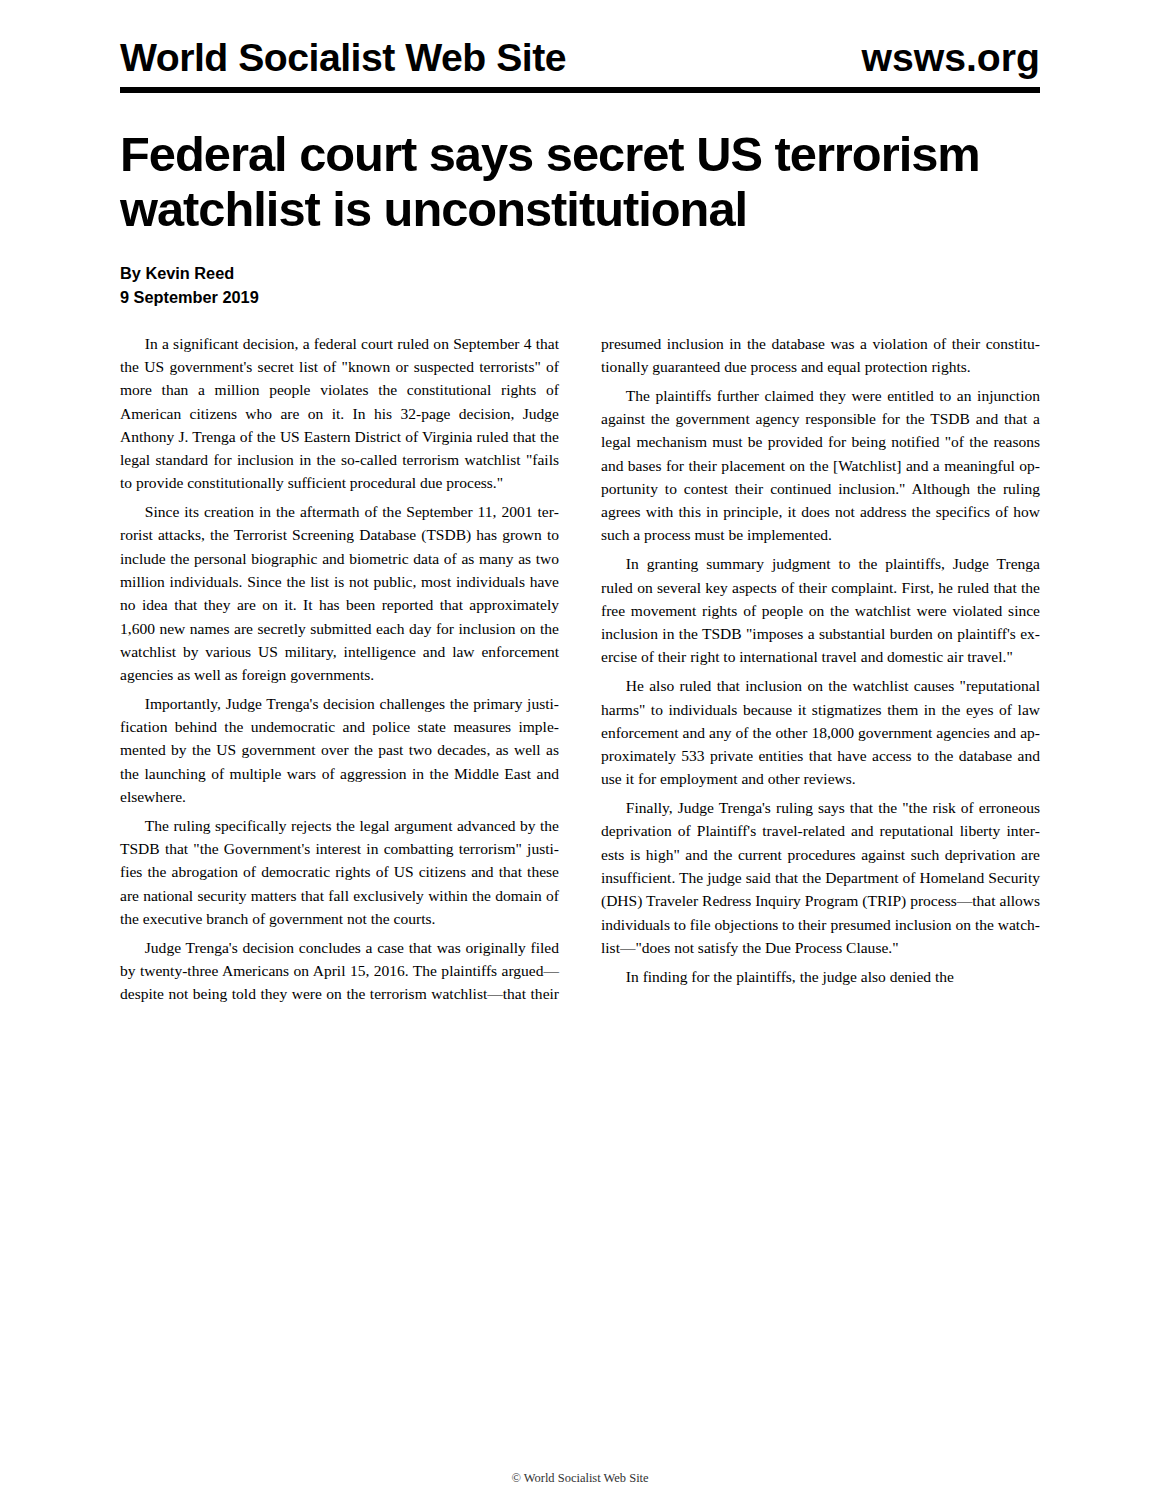World Socialist Web Site
wsws.org
Federal court says secret US terrorism watchlist is unconstitutional
By Kevin Reed 9 September 2019
In a significant decision, a federal court ruled on September 4 that the US government's secret list of "known or suspected terrorists" of more than a million people violates the constitutional rights of American citizens who are on it. In his 32-page decision, Judge Anthony J. Trenga of the US Eastern District of Virginia ruled that the legal standard for inclusion in the so-called terrorism watchlist "fails to provide constitutionally sufficient procedural due process."
Since its creation in the aftermath of the September 11, 2001 terrorist attacks, the Terrorist Screening Database (TSDB) has grown to include the personal biographic and biometric data of as many as two million individuals. Since the list is not public, most individuals have no idea that they are on it. It has been reported that approximately 1,600 new names are secretly submitted each day for inclusion on the watchlist by various US military, intelligence and law enforcement agencies as well as foreign governments.
Importantly, Judge Trenga's decision challenges the primary justification behind the undemocratic and police state measures implemented by the US government over the past two decades, as well as the launching of multiple wars of aggression in the Middle East and elsewhere.
The ruling specifically rejects the legal argument advanced by the TSDB that "the Government's interest in combatting terrorism" justifies the abrogation of democratic rights of US citizens and that these are national security matters that fall exclusively within the domain of the executive branch of government not the courts.
Judge Trenga's decision concludes a case that was originally filed by twenty-three Americans on April 15, 2016. The plaintiffs argued—despite not being told they were on the terrorism watchlist—that their presumed inclusion in the database was a violation of their constitutionally guaranteed due process and equal protection rights.
The plaintiffs further claimed they were entitled to an injunction against the government agency responsible for the TSDB and that a legal mechanism must be provided for being notified "of the reasons and bases for their placement on the [Watchlist] and a meaningful opportunity to contest their continued inclusion." Although the ruling agrees with this in principle, it does not address the specifics of how such a process must be implemented.
In granting summary judgment to the plaintiffs, Judge Trenga ruled on several key aspects of their complaint. First, he ruled that the free movement rights of people on the watchlist were violated since inclusion in the TSDB "imposes a substantial burden on plaintiff's exercise of their right to international travel and domestic air travel."
He also ruled that inclusion on the watchlist causes "reputational harms" to individuals because it stigmatizes them in the eyes of law enforcement and any of the other 18,000 government agencies and approximately 533 private entities that have access to the database and use it for employment and other reviews.
Finally, Judge Trenga's ruling says that the "the risk of erroneous deprivation of Plaintiff's travel-related and reputational liberty interests is high" and the current procedures against such deprivation are insufficient. The judge said that the Department of Homeland Security (DHS) Traveler Redress Inquiry Program (TRIP) process—that allows individuals to file objections to their presumed inclusion on the watchlist—"does not satisfy the Due Process Clause."
In finding for the plaintiffs, the judge also denied the
© World Socialist Web Site